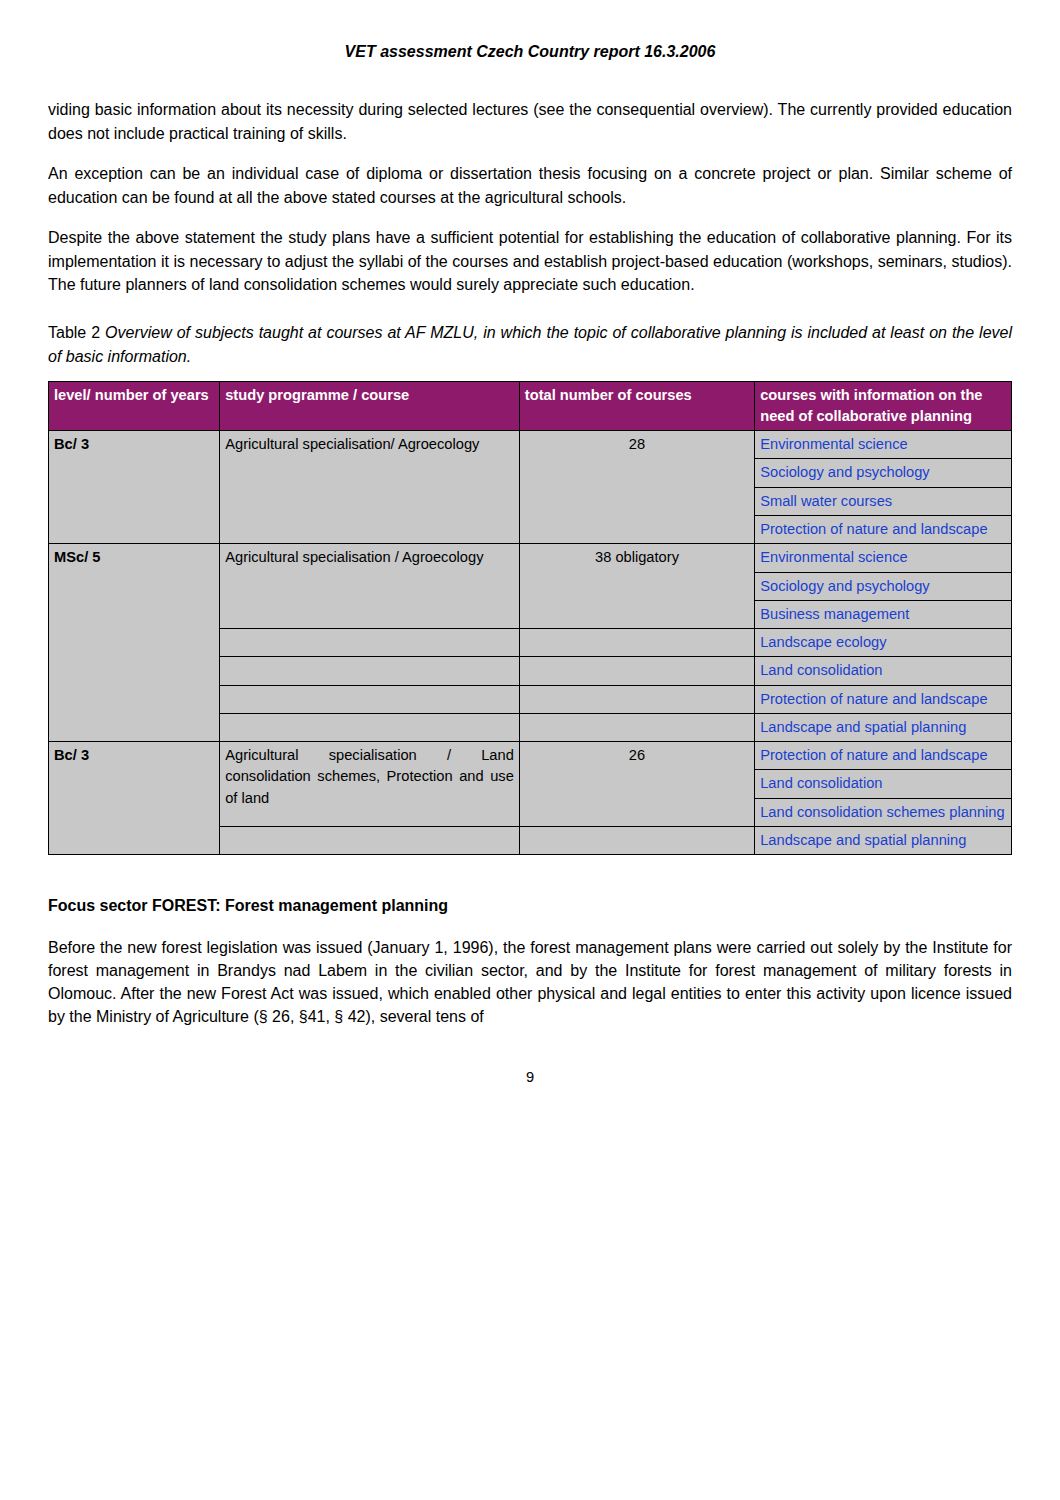VET assessment Czech Country report 16.3.2006
viding basic information about its necessity during selected lectures (see the consequential overview). The currently provided education does not include practical training of skills.
An exception can be an individual case of diploma or dissertation thesis focusing on a concrete project or plan. Similar scheme of education can be found at all the above stated courses at the agricultural schools.
Despite the above statement the study plans have a sufficient potential for establishing the education of collaborative planning. For its implementation it is necessary to adjust the syllabi of the courses and establish project-based education (workshops, seminars, studios). The future planners of land consolidation schemes would surely appreciate such education.
Table 2 Overview of subjects taught at courses at AF MZLU, in which the topic of collaborative planning is included at least on the level of basic information.
| level/ number of years | study programme / course | total number of courses | courses with information on the need of collaborative planning |
| --- | --- | --- | --- |
| Bc/ 3 | Agricultural specialisation/ Agroecology | 28 | Environmental science |
| Sociology and psychology |
| Small water courses |
| Protection of nature and landscape |
| MSc/ 5 | Agricultural specialisation / Agroecology | 38 obligatory | Environmental science |
| Sociology and psychology |
| Business management |
| | | Landscape ecology |
| | | Land consolidation |
| | | Protection of nature and landscape |
| | | Landscape and spatial planning |
| Bc/ 3 | Agricultural specialisation / Land consolidation schemes, Protection and use of land | 26 | Protection of nature and landscape |
| Land consolidation |
| Land consolidation schemes planning |
| | | Landscape and spatial planning |
Focus sector FOREST: Forest management planning
Before the new forest legislation was issued (January 1, 1996), the forest management plans were carried out solely by the Institute for forest management in Brandys nad Labem in the civilian sector, and by the Institute for forest management of military forests in Olomouc. After the new Forest Act was issued, which enabled other physical and legal entities to enter this activity upon licence issued by the Ministry of Agriculture (§ 26, §41, § 42), several tens of
9